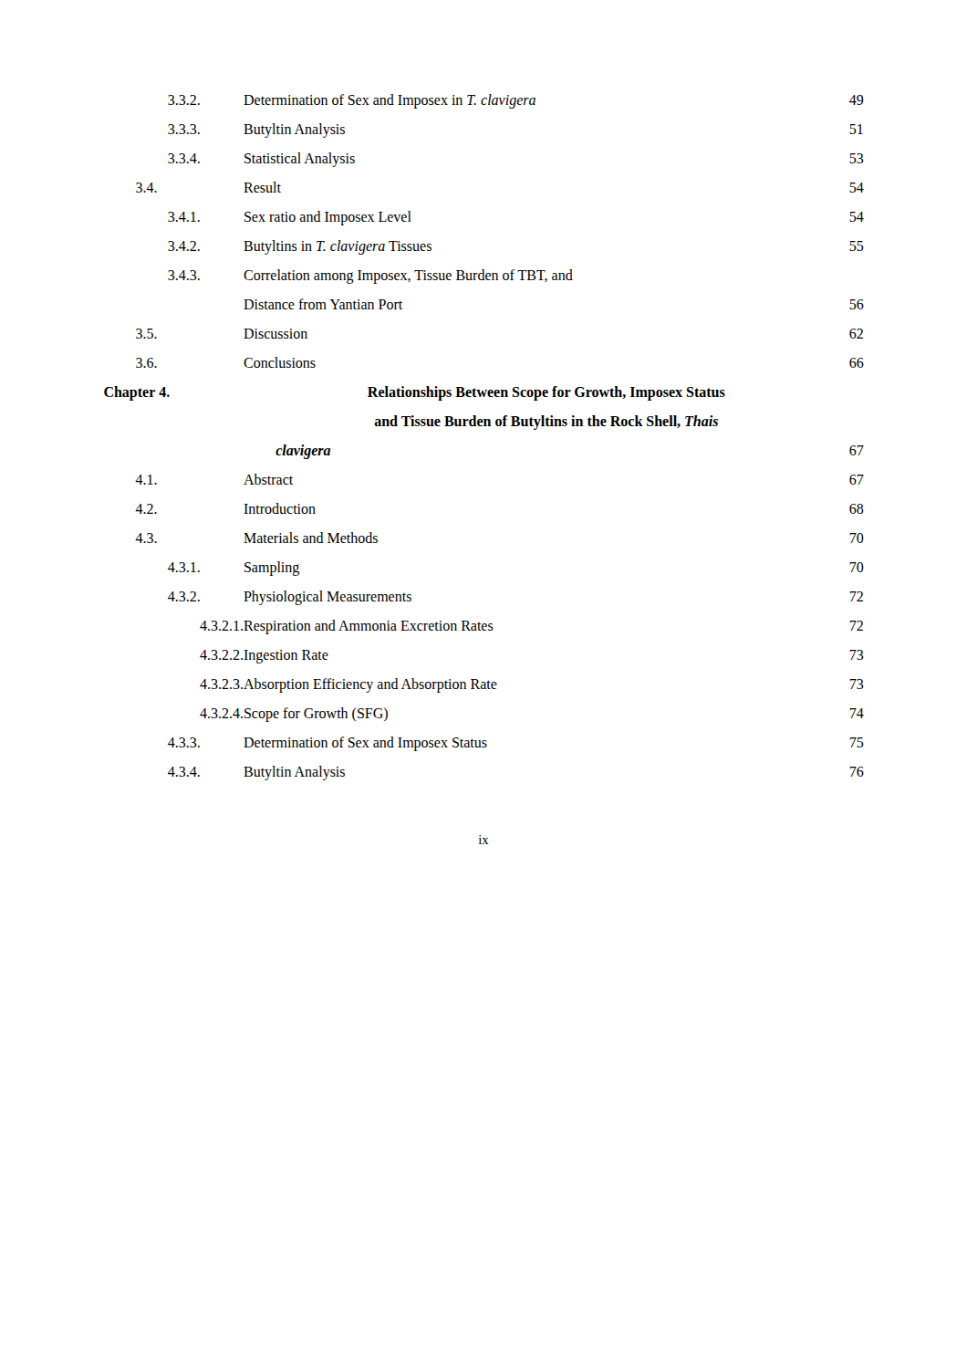| 3.3.2. | Determination of Sex and Imposex in T. clavigera | 49 |
| 3.3.3. | Butyltin Analysis | 51 |
| 3.3.4. | Statistical Analysis | 53 |
| 3.4. | Result | 54 |
| 3.4.1. | Sex ratio and Imposex Level | 54 |
| 3.4.2. | Butyltins in T. clavigera Tissues | 55 |
| 3.4.3. | Correlation among Imposex, Tissue Burden of TBT, and | |
| | Distance from Yantian Port | 56 |
| 3.5. | Discussion | 62 |
| 3.6. | Conclusions | 66 |
| Chapter 4. | Relationships Between Scope for Growth, Imposex Status | |
| | and Tissue Burden of Butyltins in the Rock Shell, Thais | |
| | clavigera | 67 |
| 4.1. | Abstract | 67 |
| 4.2. | Introduction | 68 |
| 4.3. | Materials and Methods | 70 |
| 4.3.1. | Sampling | 70 |
| 4.3.2. | Physiological Measurements | 72 |
| 4.3.2.1. | Respiration and Ammonia Excretion Rates | 72 |
| 4.3.2.2. | Ingestion Rate | 73 |
| 4.3.2.3. | Absorption Efficiency and Absorption Rate | 73 |
| 4.3.2.4. | Scope for Growth (SFG) | 74 |
| 4.3.3. | Determination of Sex and Imposex Status | 75 |
| 4.3.4. | Butyltin Analysis | 76 |
ix